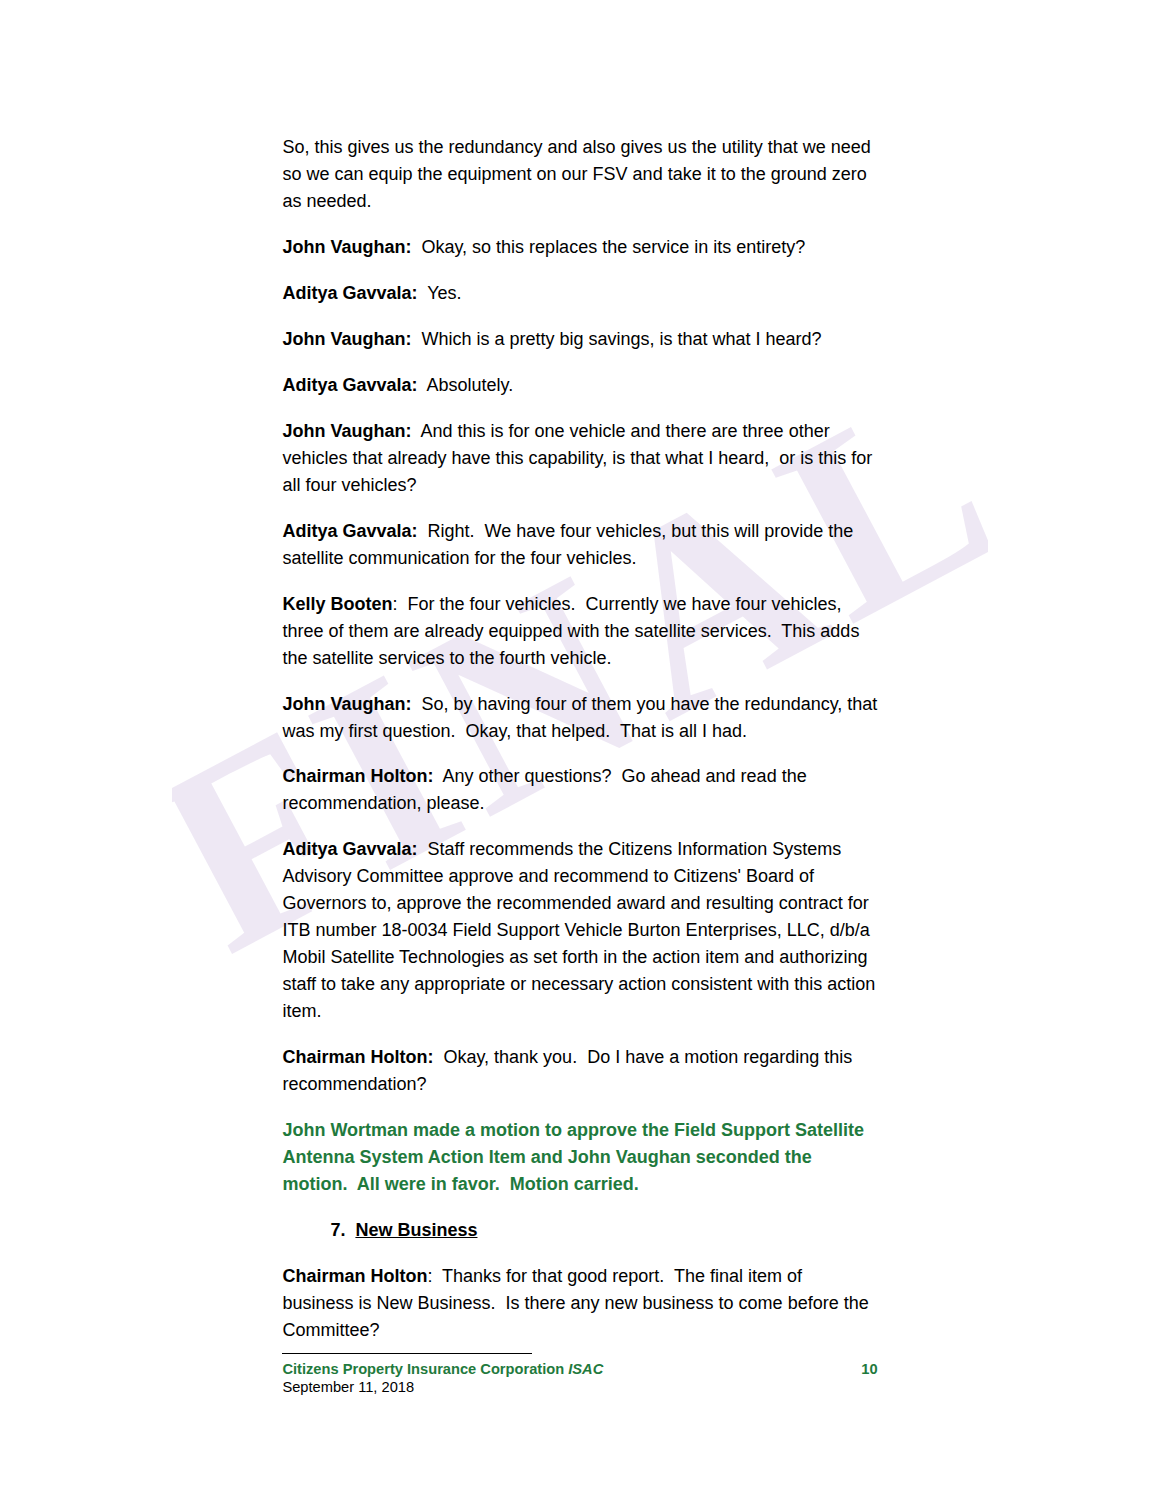FINAL
So, this gives us the redundancy and also gives us the utility that we need so we can equip the equipment on our FSV and take it to the ground zero as needed.
John Vaughan: Okay, so this replaces the service in its entirety?
Aditya Gavvala: Yes.
John Vaughan: Which is a pretty big savings, is that what I heard?
Aditya Gavvala: Absolutely.
John Vaughan: And this is for one vehicle and there are three other vehicles that already have this capability, is that what I heard, or is this for all four vehicles?
Aditya Gavvala: Right. We have four vehicles, but this will provide the satellite communication for the four vehicles.
Kelly Booten: For the four vehicles. Currently we have four vehicles, three of them are already equipped with the satellite services. This adds the satellite services to the fourth vehicle.
John Vaughan: So, by having four of them you have the redundancy, that was my first question. Okay, that helped. That is all I had.
Chairman Holton: Any other questions? Go ahead and read the recommendation, please.
Aditya Gavvala: Staff recommends the Citizens Information Systems Advisory Committee approve and recommend to Citizens' Board of Governors to, approve the recommended award and resulting contract for ITB number 18-0034 Field Support Vehicle Burton Enterprises, LLC, d/b/a Mobil Satellite Technologies as set forth in the action item and authorizing staff to take any appropriate or necessary action consistent with this action item.
Chairman Holton: Okay, thank you. Do I have a motion regarding this recommendation?
John Wortman made a motion to approve the Field Support Satellite Antenna System Action Item and John Vaughan seconded the motion. All were in favor. Motion carried.
7. New Business
Chairman Holton: Thanks for that good report. The final item of business is New Business. Is there any new business to come before the Committee?
Citizens Property Insurance Corporation ISAC
September 11, 2018
10